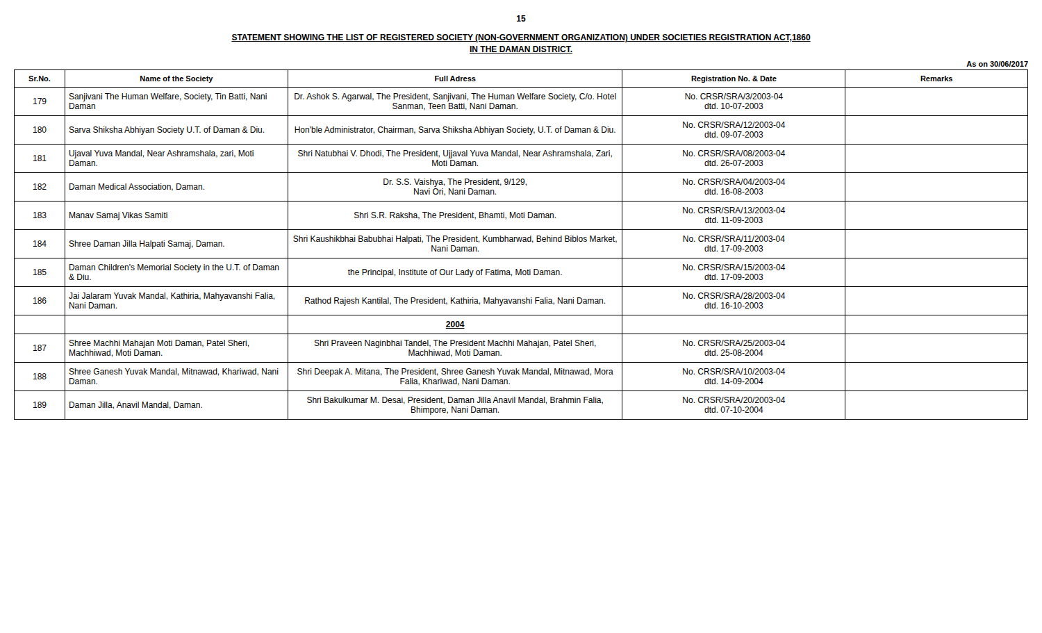15
STATEMENT SHOWING THE LIST OF REGISTERED SOCIETY (NON-GOVERNMENT ORGANIZATION) UNDER SOCIETIES REGISTRATION ACT,1860
IN THE DAMAN DISTRICT.
As on 30/06/2017
| Sr.No. | Name of the Society | Full Adress | Registration No. & Date | Remarks |
| --- | --- | --- | --- | --- |
| 179 | Sanjivani The Human Welfare, Society, Tin Batti, Nani Daman | Dr. Ashok S. Agarwal, The President, Sanjivani, The Human Welfare Society, C/o. Hotel Sanman, Teen Batti, Nani Daman. | No. CRSR/SRA/3/2003-04 dtd. 10-07-2003 | |
| 180 | Sarva Shiksha Abhiyan Society U.T. of Daman & Diu. | Hon'ble Administrator, Chairman, Sarva Shiksha Abhiyan Society, U.T. of Daman & Diu. | No. CRSR/SRA/12/2003-04 dtd. 09-07-2003 | |
| 181 | Ujaval Yuva Mandal, Near Ashramshala, zari, Moti Daman. | Shri Natubhai V. Dhodi, The President, Ujjaval Yuva Mandal, Near Ashramshala, Zari, Moti Daman. | No. CRSR/SRA/08/2003-04 dtd. 26-07-2003 | |
| 182 | Daman Medical Association, Daman. | Dr. S.S. Vaishya, The President, 9/129, Navi Ori, Nani Daman. | No. CRSR/SRA/04/2003-04 dtd. 16-08-2003 | |
| 183 | Manav Samaj Vikas Samiti | Shri S.R. Raksha, The President, Bhamti, Moti Daman. | No. CRSR/SRA/13/2003-04 dtd. 11-09-2003 | |
| 184 | Shree Daman Jilla Halpati Samaj, Daman. | Shri Kaushikbhai Babubhai Halpati, The President, Kumbharwad, Behind Biblos Market, Nani Daman. | No. CRSR/SRA/11/2003-04 dtd. 17-09-2003 | |
| 185 | Daman Children's Memorial Society in the U.T. of Daman & Diu. | the Principal, Institute of Our Lady of Fatima, Moti Daman. | No. CRSR/SRA/15/2003-04 dtd. 17-09-2003 | |
| 186 | Jai Jalaram Yuvak Mandal, Kathiria, Mahyavanshi Falia, Nani Daman. | Rathod Rajesh Kantilal, The President, Kathiria, Mahyavanshi Falia, Nani Daman. | No. CRSR/SRA/28/2003-04 dtd. 16-10-2003 | |
| | | 2004 | | |
| 187 | Shree Machhi Mahajan Moti Daman, Patel Sheri, Machhiwad, Moti Daman. | Shri Praveen Naginbhai Tandel, The President Machhi Mahajan, Patel Sheri, Machhiwad, Moti Daman. | No. CRSR/SRA/25/2003-04 dtd. 25-08-2004 | |
| 188 | Shree Ganesh Yuvak Mandal, Mitnawad, Khariwad, Nani Daman. | Shri Deepak A. Mitana, The President, Shree Ganesh Yuvak Mandal, Mitnawad, Mora Falia, Khariwad, Nani Daman. | No. CRSR/SRA/10/2003-04 dtd. 14-09-2004 | |
| 189 | Daman Jilla, Anavil Mandal, Daman. | Shri Bakulkumar M. Desai, President, Daman Jilla Anavil Mandal, Brahmin Falia, Bhimpore, Nani Daman. | No. CRSR/SRA/20/2003-04 dtd. 07-10-2004 | |